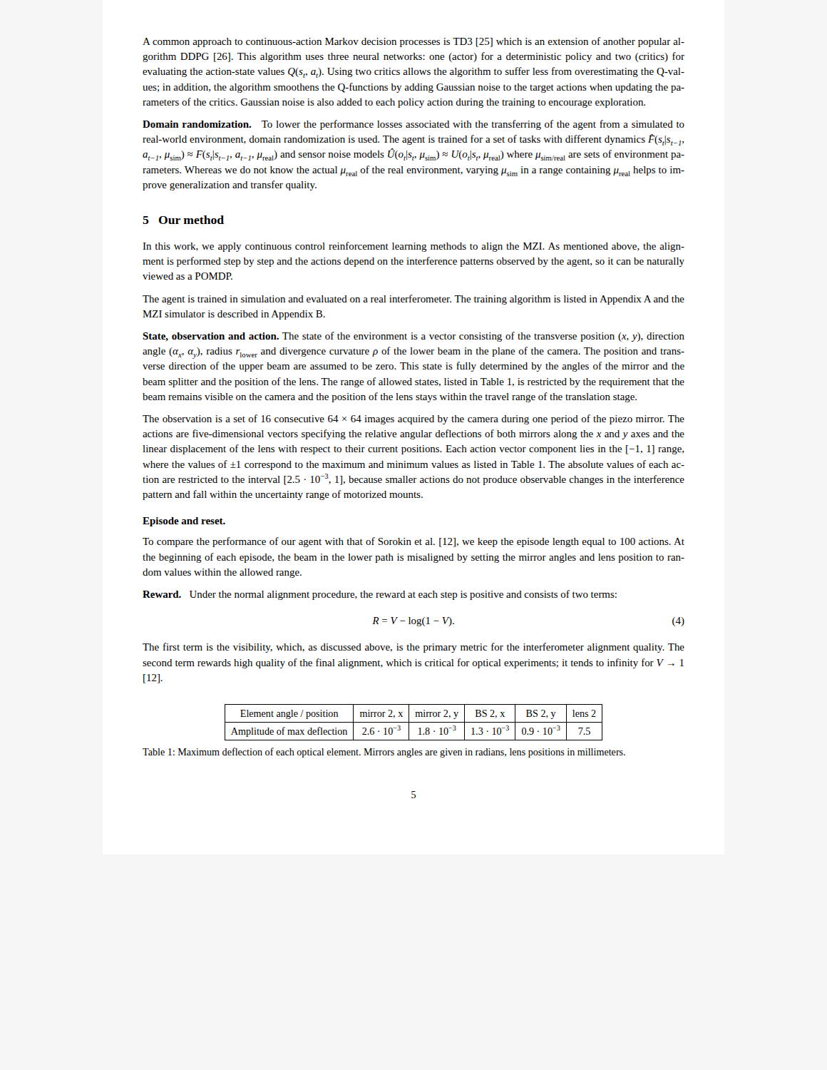A common approach to continuous-action Markov decision processes is TD3 [25] which is an extension of another popular algorithm DDPG [26]. This algorithm uses three neural networks: one (actor) for a deterministic policy and two (critics) for evaluating the action-state values Q(st, at). Using two critics allows the algorithm to suffer less from overestimating the Q-values; in addition, the algorithm smoothens the Q-functions by adding Gaussian noise to the target actions when updating the parameters of the critics. Gaussian noise is also added to each policy action during the training to encourage exploration.
Domain randomization. To lower the performance losses associated with the transferring of the agent from a simulated to real-world environment, domain randomization is used. The agent is trained for a set of tasks with different dynamics F̂(st|st−1, at−1, μsim) ≈ F(st|st−1, at−1, μreal) and sensor noise models Û(ot|st, μsim) ≈ U(ot|st, μreal) where μsim/real are sets of environment parameters. Whereas we do not know the actual μreal of the real environment, varying μsim in a range containing μreal helps to improve generalization and transfer quality.
5 Our method
In this work, we apply continuous control reinforcement learning methods to align the MZI. As mentioned above, the alignment is performed step by step and the actions depend on the interference patterns observed by the agent, so it can be naturally viewed as a POMDP.
The agent is trained in simulation and evaluated on a real interferometer. The training algorithm is listed in Appendix A and the MZI simulator is described in Appendix B.
State, observation and action. The state of the environment is a vector consisting of the transverse position (x, y), direction angle (αx, αy), radius rlower and divergence curvature ρ of the lower beam in the plane of the camera. The position and transverse direction of the upper beam are assumed to be zero. This state is fully determined by the angles of the mirror and the beam splitter and the position of the lens. The range of allowed states, listed in Table 1, is restricted by the requirement that the beam remains visible on the camera and the position of the lens stays within the travel range of the translation stage.
The observation is a set of 16 consecutive 64 × 64 images acquired by the camera during one period of the piezo mirror. The actions are five-dimensional vectors specifying the relative angular deflections of both mirrors along the x and y axes and the linear displacement of the lens with respect to their current positions. Each action vector component lies in the [−1, 1] range, where the values of ±1 correspond to the maximum and minimum values as listed in Table 1. The absolute values of each action are restricted to the interval [2.5 · 10−3, 1], because smaller actions do not produce observable changes in the interference pattern and fall within the uncertainty range of motorized mounts.
Episode and reset.
To compare the performance of our agent with that of Sorokin et al. [12], we keep the episode length equal to 100 actions. At the beginning of each episode, the beam in the lower path is misaligned by setting the mirror angles and lens position to random values within the allowed range.
Reward. Under the normal alignment procedure, the reward at each step is positive and consists of two terms:
R = V − log(1 − V). (4)
The first term is the visibility, which, as discussed above, is the primary metric for the interferometer alignment quality. The second term rewards high quality of the final alignment, which is critical for optical experiments; it tends to infinity for V → 1 [12].
| Element angle / position | mirror 2, x | mirror 2, y | BS 2, x | BS 2, y | lens 2 |
| Amplitude of max deflection | 2.6 · 10 −3 | 1.8 · 10 −3 | 1.3 · 10 −3 | 0.9 · 10 −3 | 7.5 |
Table 1: Maximum deflection of each optical element. Mirrors angles are given in radians, lens positions in millimeters.
5